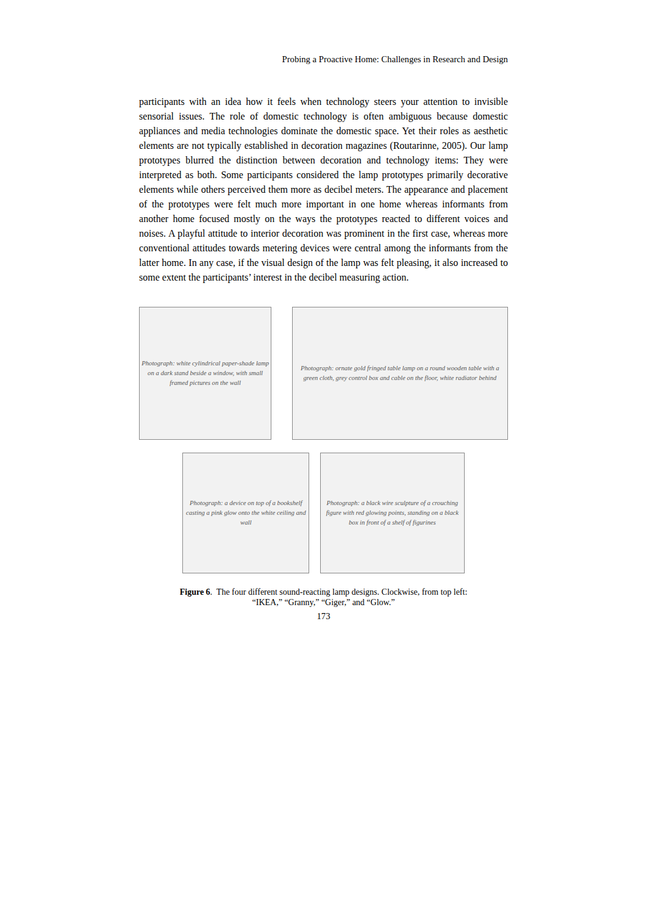Probing a Proactive Home: Challenges in Research and Design
participants with an idea how it feels when technology steers your attention to invisible sensorial issues. The role of domestic technology is often ambiguous because domestic appliances and media technologies dominate the domestic space. Yet their roles as aesthetic elements are not typically established in decoration magazines (Routarinne, 2005). Our lamp prototypes blurred the distinction between decoration and technology items: They were interpreted as both. Some participants considered the lamp prototypes primarily decorative elements while others perceived them more as decibel meters. The appearance and placement of the prototypes were felt much more important in one home whereas informants from another home focused mostly on the ways the prototypes reacted to different voices and noises. A playful attitude to interior decoration was prominent in the first case, whereas more conventional attitudes towards metering devices were central among the informants from the latter home. In any case, if the visual design of the lamp was felt pleasing, it also increased to some extent the participants’ interest in the decibel measuring action.
Photograph: white cylindrical paper-shade lamp on a dark stand beside a window, with small framed pictures on the wall
Photograph: ornate gold fringed table lamp on a round wooden table with a green cloth, grey control box and cable on the floor, white radiator behind
Photograph: a device on top of a bookshelf casting a pink glow onto the white ceiling and wall
Photograph: a black wire sculpture of a crouching figure with red glowing points, standing on a black box in front of a shelf of figurines
Figure 6. The four different sound-reacting lamp designs. Clockwise, from top left:
“IKEA,” “Granny,” “Giger,” and “Glow.”
173